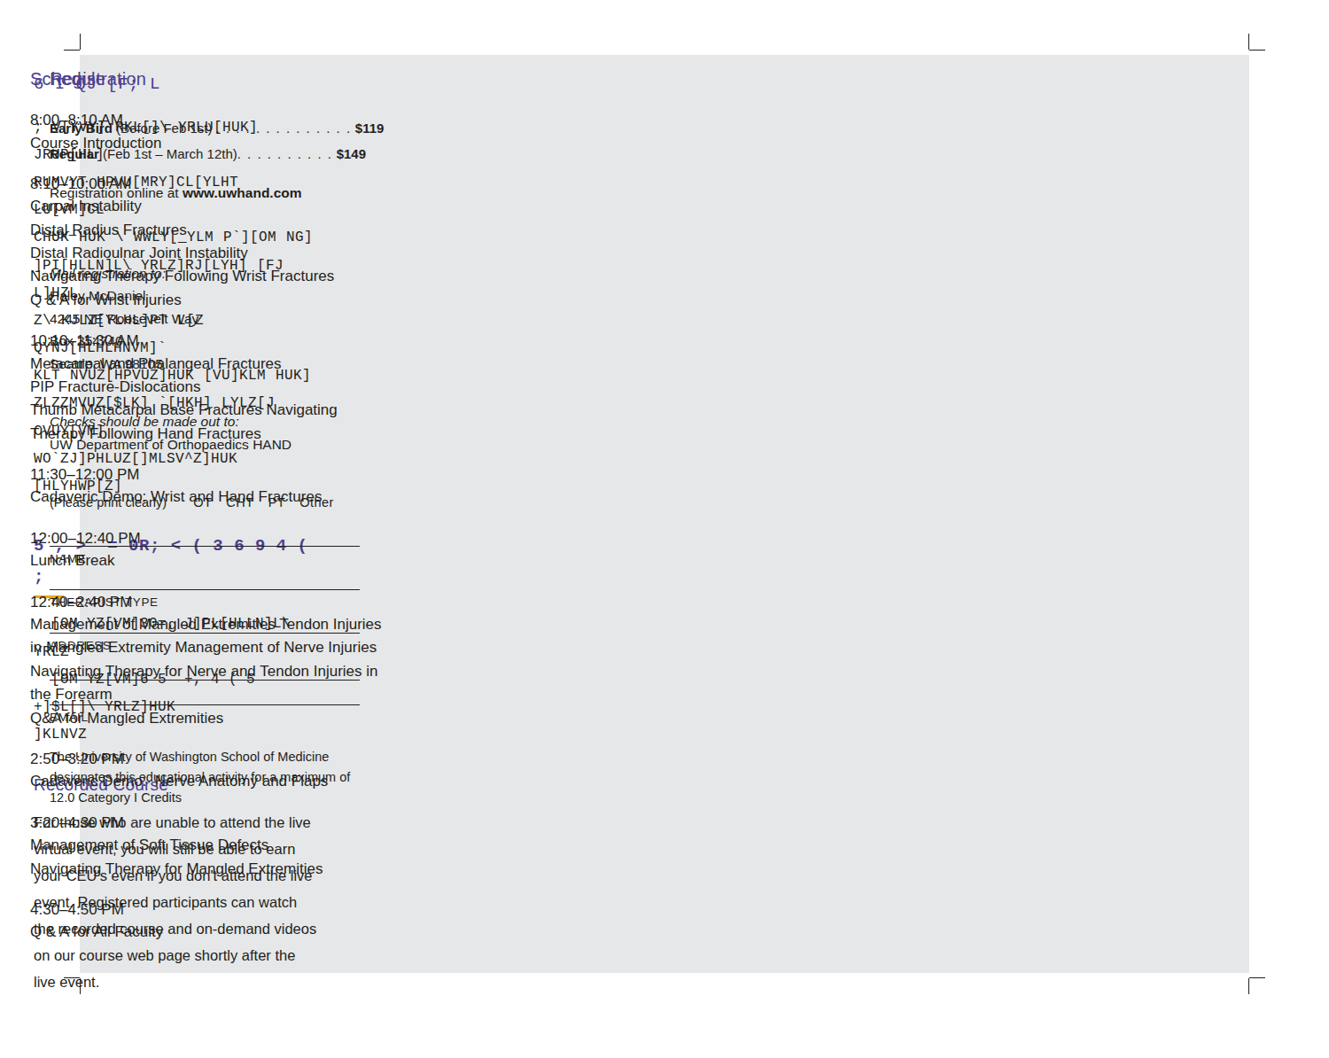6 I QJ [F; L
; V[YVY] RKL[]\ YRLU[HUK] JRUP[HL]
RUMVYT HPVU[MRY]CL[YLHT LU[VM]CL
CHUK HUK \ WWLY[_YLM P`][OM NG]
]PI[HLLN]L\ YRLZ]RJ[LYH] [FJ L]HZL
Z\ KJLZ[YLHL]PT L[Z QYNJ[HLHLHNVM]`
KLT NVUZ[HPVUZ]HUK [VU]KLM HUK]
ZLZZMVUZ[$LK] `[HKH] LYLZ[J CVUY[VM]
WO`ZJ]PHLUZ[]MLSV^Z]HUK [HLYHWP[Z]
5 , > = 0R; < ( 3 6 9 4 ( ;
[OM YZ[VM]30=, J]PL[HLLN]L\ YRLZ
[OM YZ[VM]6 5 +, 4 ( 5 +]$L[]\ YRLZ]HUK
]KLNVZ
Recorded Course
For those who are unable to attend the live virtual event, you will still be able to earn your CEU's even if you don't attend the live event. Registered participants can watch the recorded course and on-demand videos on our course web page shortly after the live event.
Schedule
8:00–8:10 AM
Course Introduction
8:10–10:00 AM
Carpal Instability
Distal Radius Fractures
Distal Radioulnar Joint Instability
Navigating Therapy Following Wrist Fractures
Q & A for Wrist Injuries
10:10–11:30 AM
Metacarpal and Phalangeal Fractures
PIP Fracture-Dislocations
Thumb Metacarpal Base Fractures Navigating Therapy Following Hand Fractures
11:30–12:00 PM
Cadaveric Demo: Wrist and Hand Fractures
12:00–12:40 PM
Lunch Break
12:40–2:40 PM
Management of Mangled Extremities Tendon Injuries in Mangled Extremity Management of Nerve Injuries
Navigating Therapy for Nerve and Tendon Injuries in the Forearm
Q&A for Mangled Extremities
2:50–3:20 PM
Cadaveric Demo: Nerve Anatomy and Flaps
3:20–4:30 PM
Management of Soft Tissue Defects
Navigating Therapy for Mangled Extremities
4:30–4:50 PM
Q & A for All Faculty
Registration
Early Bird (Before Feb 1st) . . . . . . . . . . . . . . $119
Regular (Feb 1st – March 12th). . . . . . . . . . $149
Registration online at www.uwhand.com
–or–
Mail registration to:
Haley McDaniel
4245 NE Roosevelt Way
Box 354740
Seattle, WA 98105
Checks should be made out to:
UW Department of Orthopaedics HAND
(Please print clearly) OT CHT PT Other
NAME
THERAPIST TYPE
ADDRESS
EMAIL
The University of Washington School of Medicine designates this educational activity for a maximum of 12.0 Category I Credits